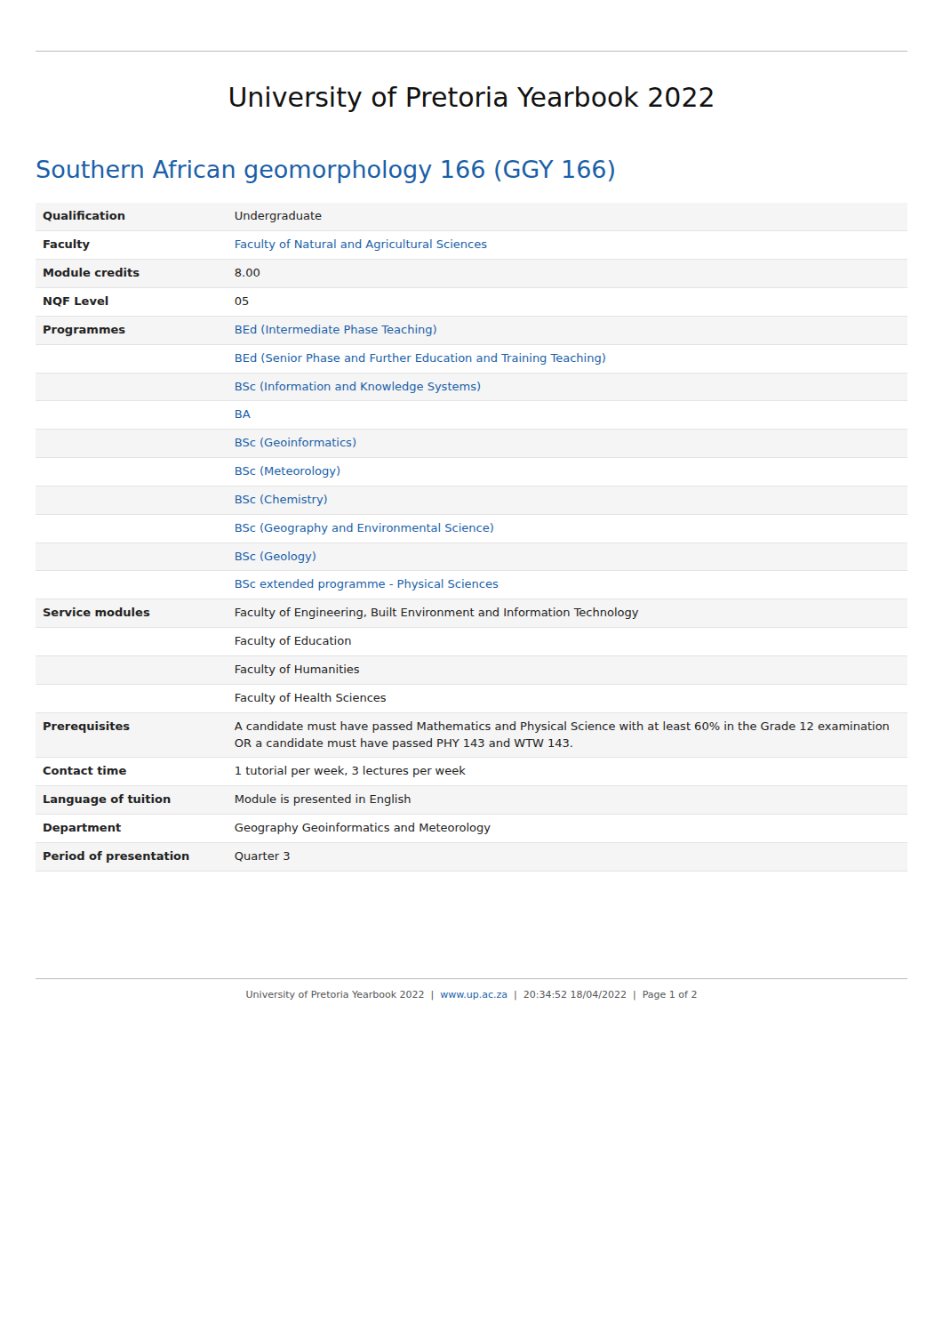University of Pretoria Yearbook 2022
Southern African geomorphology 166 (GGY 166)
| Qualification | Undergraduate |
| Faculty | Faculty of Natural and Agricultural Sciences |
| Module credits | 8.00 |
| NQF Level | 05 |
| Programmes | BEd (Intermediate Phase Teaching) |
| | BEd (Senior Phase and Further Education and Training Teaching) |
| | BSc (Information and Knowledge Systems) |
| | BA |
| | BSc (Geoinformatics) |
| | BSc (Meteorology) |
| | BSc (Chemistry) |
| | BSc (Geography and Environmental Science) |
| | BSc (Geology) |
| | BSc extended programme - Physical Sciences |
| Service modules | Faculty of Engineering, Built Environment and Information Technology |
| | Faculty of Education |
| | Faculty of Humanities |
| | Faculty of Health Sciences |
| Prerequisites | A candidate must have passed Mathematics and Physical Science with at least 60% in the Grade 12 examination OR a candidate must have passed PHY 143 and WTW 143. |
| Contact time | 1 tutorial per week, 3 lectures per week |
| Language of tuition | Module is presented in English |
| Department | Geography Geoinformatics and Meteorology |
| Period of presentation | Quarter 3 |
University of Pretoria Yearbook 2022 | www.up.ac.za | 20:34:52 18/04/2022 | Page 1 of 2